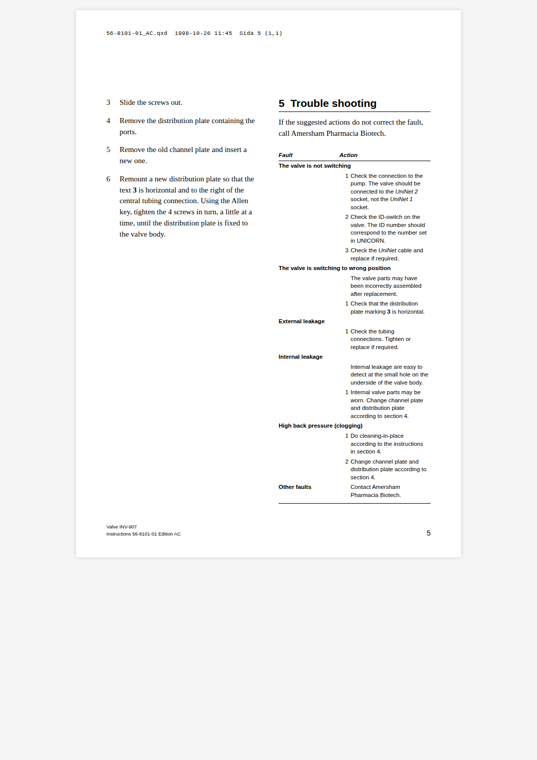56-8101-01_AC.qxd 1998-10-26 11:45 Sida 5 (1,1)
3 Slide the screws out.
4 Remove the distribution plate containing the ports.
5 Remove the old channel plate and insert a new one.
6 Remount a new distribution plate so that the text 3 is horizontal and to the right of the central tubing connection. Using the Allen key, tighten the 4 screws in turn, a little at a time, until the distribution plate is fixed to the valve body.
5 Trouble shooting
If the suggested actions do not correct the fault, call Amersham Pharmacia Biotech.
| Fault | Action |
| --- | --- |
| The valve is not switching |
| | 1 | Check the connection to the pump. The valve should be connected to the UniNet 2 socket, not the UniNet 1 socket. |
| | 2 | Check the ID-switch on the valve. The ID number should correspond to the number set in UNICORN. |
| | 3 | Check the UniNet cable and replace if required. |
| The valve is switching to wrong position |
| | | The valve parts may have been incorrectly assembled after replacement. |
| | 1 | Check that the distribution plate marking 3 is horizontal. |
| External leakage |
| | 1 | Check the tubing connections. Tighten or replace if required. |
| Internal leakage |
| | | Internal leakage are easy to detect at the small hole on the underside of the valve body. |
| | 1 | Internal valve parts may be worn. Change channel plate and distribution plate according to section 4. |
| High back pressure (clogging) |
| | 1 | Do cleaning-in-place according to the instructions in section 4. |
| | 2 | Change channel plate and distribution plate according to section 4. |
| Other faults | | Contact Amersham Pharmacia Biotech. |
Valve INV-907
Instructions 56-8101-01 Edition AC
5